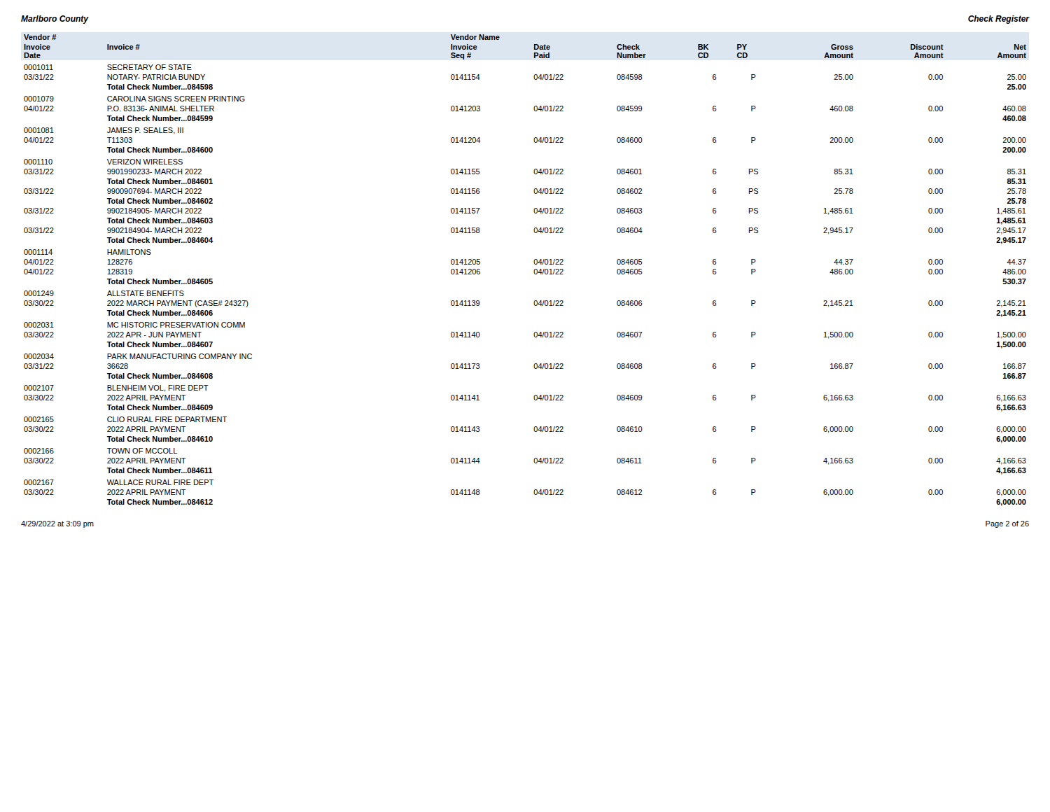Marlboro County Check Register
| Vendor # | Vendor Name |
| --- | --- |
| Invoice Date | Invoice # | Invoice Seq # | Date Paid | Check Number | BK CD | PY CD | Gross Amount | Discount Amount | Net Amount |
| 0001011 | SECRETARY OF STATE |
| 03/31/22 | NOTARY- PATRICIA BUNDY | 0141154 | 04/01/22 | 084598 | 6 | P | 25.00 | 0.00 | 25.00 |
| | Total Check Number...084598 | | | | | | | | 25.00 |
| 0001079 | CAROLINA SIGNS SCREEN PRINTING |
| 04/01/22 | P.O. 83136- ANIMAL SHELTER | 0141203 | 04/01/22 | 084599 | 6 | P | 460.08 | 0.00 | 460.08 |
| | Total Check Number...084599 | | | | | | | | 460.08 |
| 0001081 | JAMES P. SEALES, III |
| 04/01/22 | T11303 | 0141204 | 04/01/22 | 084600 | 6 | P | 200.00 | 0.00 | 200.00 |
| | Total Check Number...084600 | | | | | | | | 200.00 |
| 0001110 | VERIZON WIRELESS |
| 03/31/22 | 9901990233- MARCH 2022 | 0141155 | 04/01/22 | 084601 | 6 | PS | 85.31 | 0.00 | 85.31 |
| | Total Check Number...084601 | | | | | | | | 85.31 |
| 03/31/22 | 9900907694- MARCH 2022 | 0141156 | 04/01/22 | 084602 | 6 | PS | 25.78 | 0.00 | 25.78 |
| | Total Check Number...084602 | | | | | | | | 25.78 |
| 03/31/22 | 9902184905- MARCH 2022 | 0141157 | 04/01/22 | 084603 | 6 | PS | 1,485.61 | 0.00 | 1,485.61 |
| | Total Check Number...084603 | | | | | | | | 1,485.61 |
| 03/31/22 | 9902184904- MARCH 2022 | 0141158 | 04/01/22 | 084604 | 6 | PS | 2,945.17 | 0.00 | 2,945.17 |
| | Total Check Number...084604 | | | | | | | | 2,945.17 |
| 0001114 | HAMILTONS |
| 04/01/22 | 128276 | 0141205 | 04/01/22 | 084605 | 6 | P | 44.37 | 0.00 | 44.37 |
| 04/01/22 | 128319 | 0141206 | 04/01/22 | 084605 | 6 | P | 486.00 | 0.00 | 486.00 |
| | Total Check Number...084605 | | | | | | | | 530.37 |
| 0001249 | ALLSTATE BENEFITS |
| 03/30/22 | 2022 MARCH PAYMENT (CASE# 24327) | 0141139 | 04/01/22 | 084606 | 6 | P | 2,145.21 | 0.00 | 2,145.21 |
| | Total Check Number...084606 | | | | | | | | 2,145.21 |
| 0002031 | MC HISTORIC PRESERVATION COMM |
| 03/30/22 | 2022 APR - JUN PAYMENT | 0141140 | 04/01/22 | 084607 | 6 | P | 1,500.00 | 0.00 | 1,500.00 |
| | Total Check Number...084607 | | | | | | | | 1,500.00 |
| 0002034 | PARK MANUFACTURING COMPANY INC |
| 03/31/22 | 36628 | 0141173 | 04/01/22 | 084608 | 6 | P | 166.87 | 0.00 | 166.87 |
| | Total Check Number...084608 | | | | | | | | 166.87 |
| 0002107 | BLENHEIM VOL, FIRE DEPT |
| 03/30/22 | 2022 APRIL PAYMENT | 0141141 | 04/01/22 | 084609 | 6 | P | 6,166.63 | 0.00 | 6,166.63 |
| | Total Check Number...084609 | | | | | | | | 6,166.63 |
| 0002165 | CLIO RURAL FIRE DEPARTMENT |
| 03/30/22 | 2022 APRIL PAYMENT | 0141143 | 04/01/22 | 084610 | 6 | P | 6,000.00 | 0.00 | 6,000.00 |
| | Total Check Number...084610 | | | | | | | | 6,000.00 |
| 0002166 | TOWN OF MCCOLL |
| 03/30/22 | 2022 APRIL PAYMENT | 0141144 | 04/01/22 | 084611 | 6 | P | 4,166.63 | 0.00 | 4,166.63 |
| | Total Check Number...084611 | | | | | | | | 4,166.63 |
| 0002167 | WALLACE RURAL FIRE DEPT |
| 03/30/22 | 2022 APRIL PAYMENT | 0141148 | 04/01/22 | 084612 | 6 | P | 6,000.00 | 0.00 | 6,000.00 |
| | Total Check Number...084612 | | | | | | | | 6,000.00 |
4/29/2022 at 3:09 pm Page 2 of 26